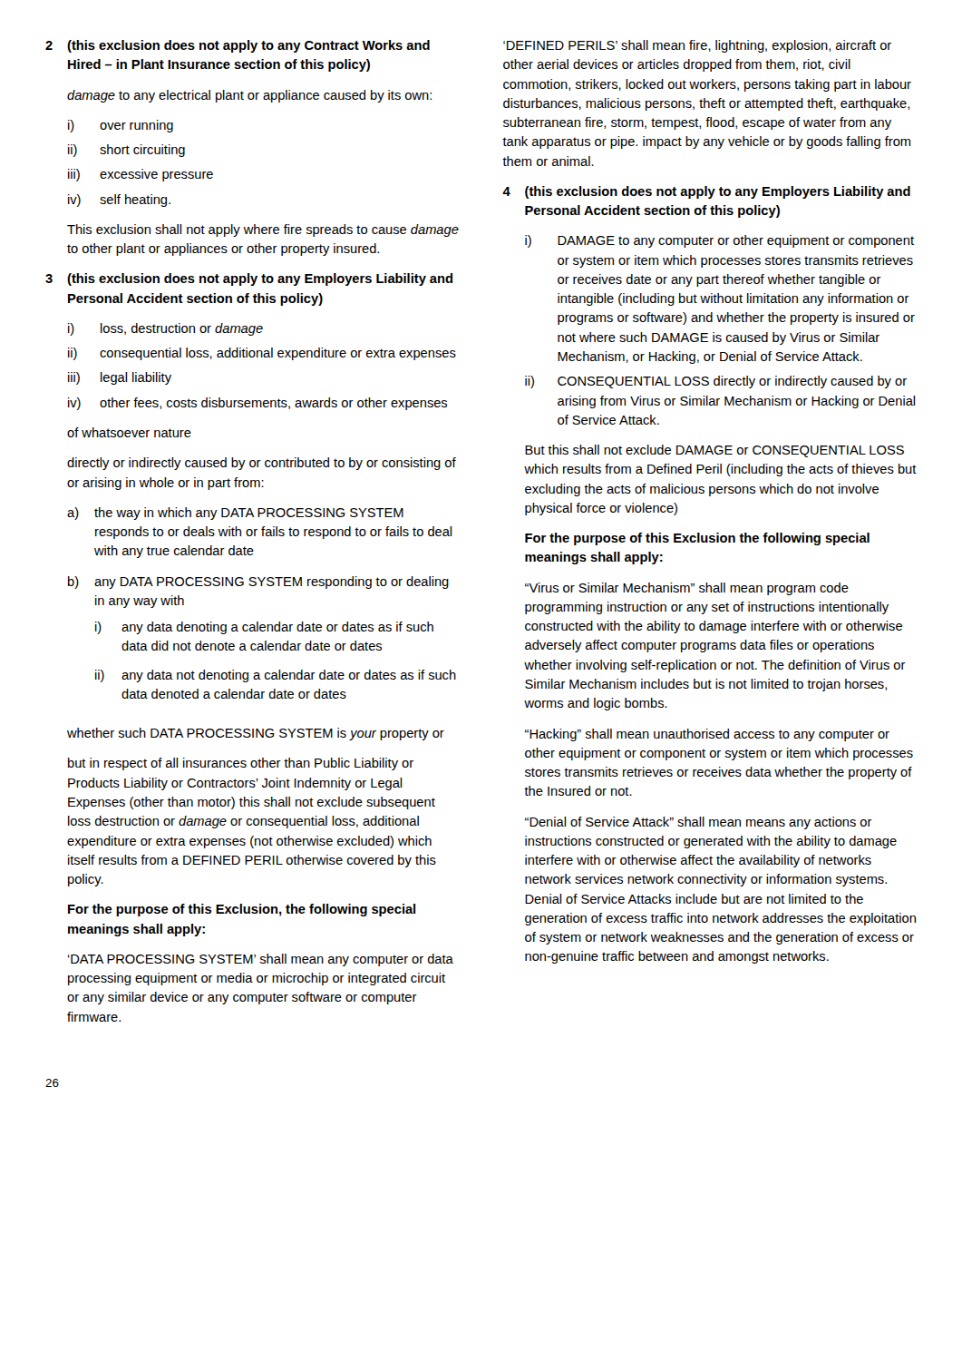2
(this exclusion does not apply to any Contract Works and Hired – in Plant Insurance section of this policy)
damage to any electrical plant or appliance caused by its own:
i) over running
ii) short circuiting
iii) excessive pressure
iv) self heating.
This exclusion shall not apply where fire spreads to cause damage to other plant or appliances or other property insured.
3
(this exclusion does not apply to any Employers Liability and Personal Accident section of this policy)
i) loss, destruction or damage
ii) consequential loss, additional expenditure or extra expenses
iii) legal liability
iv) other fees, costs disbursements, awards or other expenses
of whatsoever nature
directly or indirectly caused by or contributed to by or consisting of or arising in whole or in part from:
a) the way in which any DATA PROCESSING SYSTEM responds to or deals with or fails to respond to or fails to deal with any true calendar date
b) any DATA PROCESSING SYSTEM responding to or dealing in any way with
i) any data denoting a calendar date or dates as if such data did not denote a calendar date or dates
ii) any data not denoting a calendar date or dates as if such data denoted a calendar date or dates
whether such DATA PROCESSING SYSTEM is your property or
but in respect of all insurances other than Public Liability or Products Liability or Contractors’ Joint Indemnity or Legal Expenses (other than motor) this shall not exclude subsequent loss destruction or damage or consequential loss, additional expenditure or extra expenses (not otherwise excluded) which itself results from a DEFINED PERIL otherwise covered by this policy.
For the purpose of this Exclusion, the following special meanings shall apply:
‘DATA PROCESSING SYSTEM’ shall mean any computer or data processing equipment or media or microchip or integrated circuit or any similar device or any computer software or computer firmware.
‘DEFINED PERILS’ shall mean fire, lightning, explosion, aircraft or other aerial devices or articles dropped from them, riot, civil commotion, strikers, locked out workers, persons taking part in labour disturbances, malicious persons, theft or attempted theft, earthquake, subterranean fire, storm, tempest, flood, escape of water from any tank apparatus or pipe. impact by any vehicle or by goods falling from them or animal.
4
(this exclusion does not apply to any Employers Liability and Personal Accident section of this policy)
i) DAMAGE to any computer or other equipment or component or system or item which processes stores transmits retrieves or receives date or any part thereof whether tangible or intangible (including but without limitation any information or programs or software) and whether the property is insured or not where such DAMAGE is caused by Virus or Similar Mechanism, or Hacking, or Denial of Service Attack.
ii) CONSEQUENTIAL LOSS directly or indirectly caused by or arising from Virus or Similar Mechanism or Hacking or Denial of Service Attack.
But this shall not exclude DAMAGE or CONSEQUENTIAL LOSS which results from a Defined Peril (including the acts of thieves but excluding the acts of malicious persons which do not involve physical force or violence)
For the purpose of this Exclusion the following special meanings shall apply:
“Virus or Similar Mechanism” shall mean program code programming instruction or any set of instructions intentionally constructed with the ability to damage interfere with or otherwise adversely affect computer programs data files or operations whether involving self-replication or not. The definition of Virus or Similar Mechanism includes but is not limited to trojan horses, worms and logic bombs.
“Hacking” shall mean unauthorised access to any computer or other equipment or component or system or item which processes stores transmits retrieves or receives data whether the property of the Insured or not.
“Denial of Service Attack” shall mean means any actions or instructions constructed or generated with the ability to damage interfere with or otherwise affect the availability of networks network services network connectivity or information systems. Denial of Service Attacks include but are not limited to the generation of excess traffic into network addresses the exploitation of system or network weaknesses and the generation of excess or non-genuine traffic between and amongst networks.
26